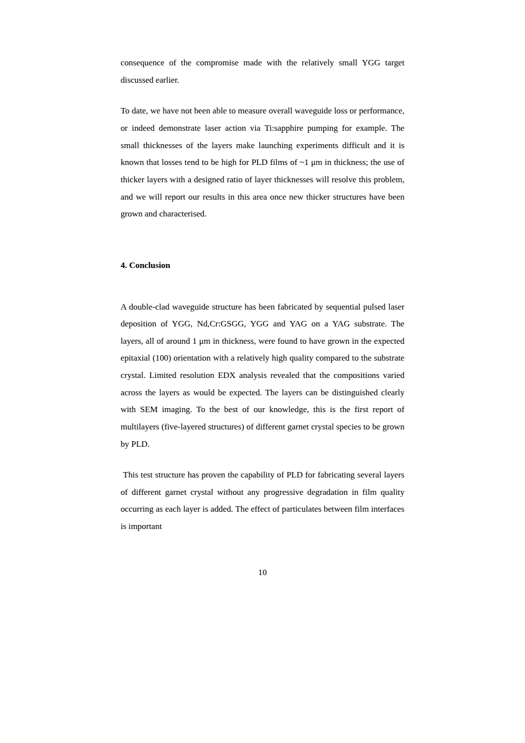consequence of the compromise made with the relatively small YGG target discussed earlier.
To date, we have not been able to measure overall waveguide loss or performance, or indeed demonstrate laser action via Ti:sapphire pumping for example. The small thicknesses of the layers make launching experiments difficult and it is known that losses tend to be high for PLD films of ~1 μm in thickness; the use of thicker layers with a designed ratio of layer thicknesses will resolve this problem, and we will report our results in this area once new thicker structures have been grown and characterised.
4. Conclusion
A double-clad waveguide structure has been fabricated by sequential pulsed laser deposition of YGG, Nd,Cr:GSGG, YGG and YAG on a YAG substrate. The layers, all of around 1 μm in thickness, were found to have grown in the expected epitaxial (100) orientation with a relatively high quality compared to the substrate crystal. Limited resolution EDX analysis revealed that the compositions varied across the layers as would be expected. The layers can be distinguished clearly with SEM imaging. To the best of our knowledge, this is the first report of multilayers (five-layered structures) of different garnet crystal species to be grown by PLD.
This test structure has proven the capability of PLD for fabricating several layers of different garnet crystal without any progressive degradation in film quality occurring as each layer is added. The effect of particulates between film interfaces is important
10